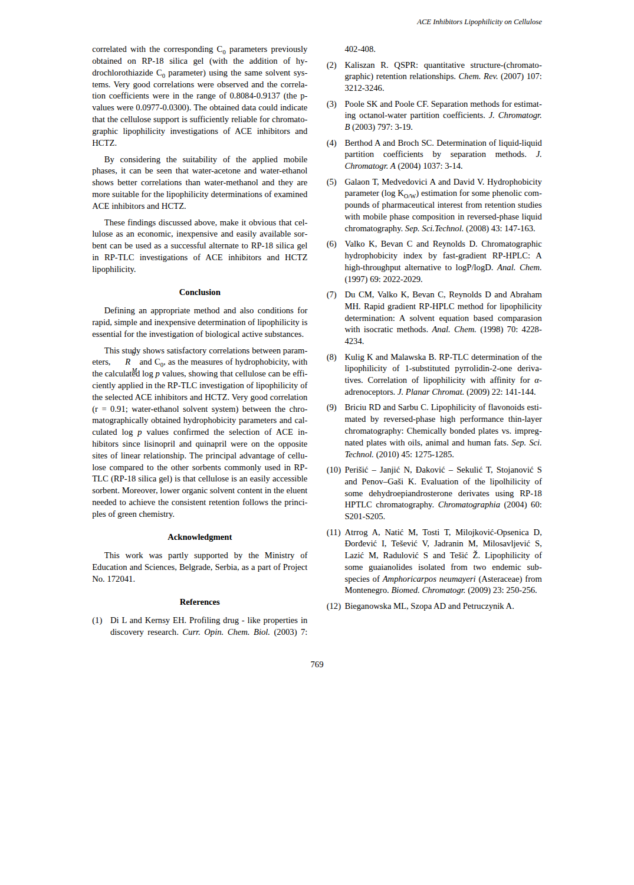ACE Inhibitors Lipophilicity on Cellulose
correlated with the corresponding C0 parameters previously obtained on RP-18 silica gel (with the addition of hydrochlorothiazide C0 parameter) using the same solvent systems. Very good correlations were observed and the correlation coefficients were in the range of 0.8084-0.9137 (the p-values were 0.0977-0.0300). The obtained data could indicate that the cellulose support is sufficiently reliable for chromatographic lipophilicity investigations of ACE inhibitors and HCTZ.
By considering the suitability of the applied mobile phases, it can be seen that water-acetone and water-ethanol shows better correlations than water-methanol and they are more suitable for the lipophilicity determinations of examined ACE inhibitors and HCTZ.
These findings discussed above, make it obvious that cellulose as an economic, inexpensive and easily available sorbent can be used as a successful alternate to RP-18 silica gel in RP-TLC investigations of ACE inhibitors and HCTZ lipophilicity.
Conclusion
Defining an appropriate method and also conditions for rapid, simple and inexpensive determination of lipophilicity is essential for the investigation of biological active substances.
This study shows satisfactory correlations between parameters, R0M and C0, as the measures of hydrophobicity, with the calculated log p values, showing that cellulose can be efficiently applied in the RP-TLC investigation of lipophilicity of the selected ACE inhibitors and HCTZ. Very good correlation (r = 0.91; water-ethanol solvent system) between the chromatographically obtained hydrophobicity parameters and calculated log p values confirmed the selection of ACE inhibitors since lisinopril and quinapril were on the opposite sites of linear relationship. The principal advantage of cellulose compared to the other sorbents commonly used in RP-TLC (RP-18 silica gel) is that cellulose is an easily accessible sorbent. Moreover, lower organic solvent content in the eluent needed to achieve the consistent retention follows the principles of green chemistry.
Acknowledgment
This work was partly supported by the Ministry of Education and Sciences, Belgrade, Serbia, as a part of Project No. 172041.
References
Di L and Kernsy EH. Profiling drug - like properties in discovery research. Curr. Opin. Chem. Biol. (2003) 7: 402-408.
Kaliszan R. QSPR: quantitative structure-(chromatographic) retention relationships. Chem. Rev. (2007) 107: 3212-3246.
Poole SK and Poole CF. Separation methods for estimating octanol-water partition coefficients. J. Chromatogr. B (2003) 797: 3-19.
Berthod A and Broch SC. Determination of liquid-liquid partition coefficients by separation methods. J. Chromatogr. A (2004) 1037: 3-14.
Galaon T, Medvedovici A and David V. Hydrophobicity parameter (log KO/W) estimation for some phenolic compounds of pharmaceutical interest from retention studies with mobile phase composition in reversed-phase liquid chromatography. Sep. Sci.Technol. (2008) 43: 147-163.
Valko K, Bevan C and Reynolds D. Chromatographic hydrophobicity index by fast-gradient RP-HPLC: A high-throughput alternative to logP/logD. Anal. Chem. (1997) 69: 2022-2029.
Du CM, Valko K, Bevan C, Reynolds D and Abraham MH. Rapid gradient RP-HPLC method for lipophilicity determination: A solvent equation based comparasion with isocratic methods. Anal. Chem. (1998) 70: 4228-4234.
Kulig K and Malawska B. RP-TLC determination of the lipophilicity of 1-substituted pyrrolidin-2-one derivatives. Correlation of lipophilicity with affinity for α- adrenoceptors. J. Planar Chromat. (2009) 22: 141-144.
Briciu RD and Sarbu C. Lipophilicity of flavonoids estimated by reversed-phase high performance thin-layer chromatography: Chemically bonded plates vs. impregnated plates with oils, animal and human fats. Sep. Sci. Technol. (2010) 45: 1275-1285.
Perišić – Janjić N, Đaković – Sekulić T, Stojanović S and Penov–Gaši K. Evaluation of the lipolhilicity of some dehydroepiandrosterone derivates using RP-18 HPTLC chromatography. Chromatographia (2004) 60: S201-S205.
Atrrog A, Natić M, Tosti T, Milojković-Opsenica D, Đorđević I, Tešević V, Jadranin M, Milosavljević S, Lazić M, Radulović S and Tešić Ž. Lipophilicity of some guaianolides isolated from two endemic subspecies of Amphoricarpos neumayeri (Asteraceae) from Montenegro. Biomed. Chromatogr. (2009) 23: 250-256.
Bieganowska ML, Szopa AD and Petruczynik A.
769